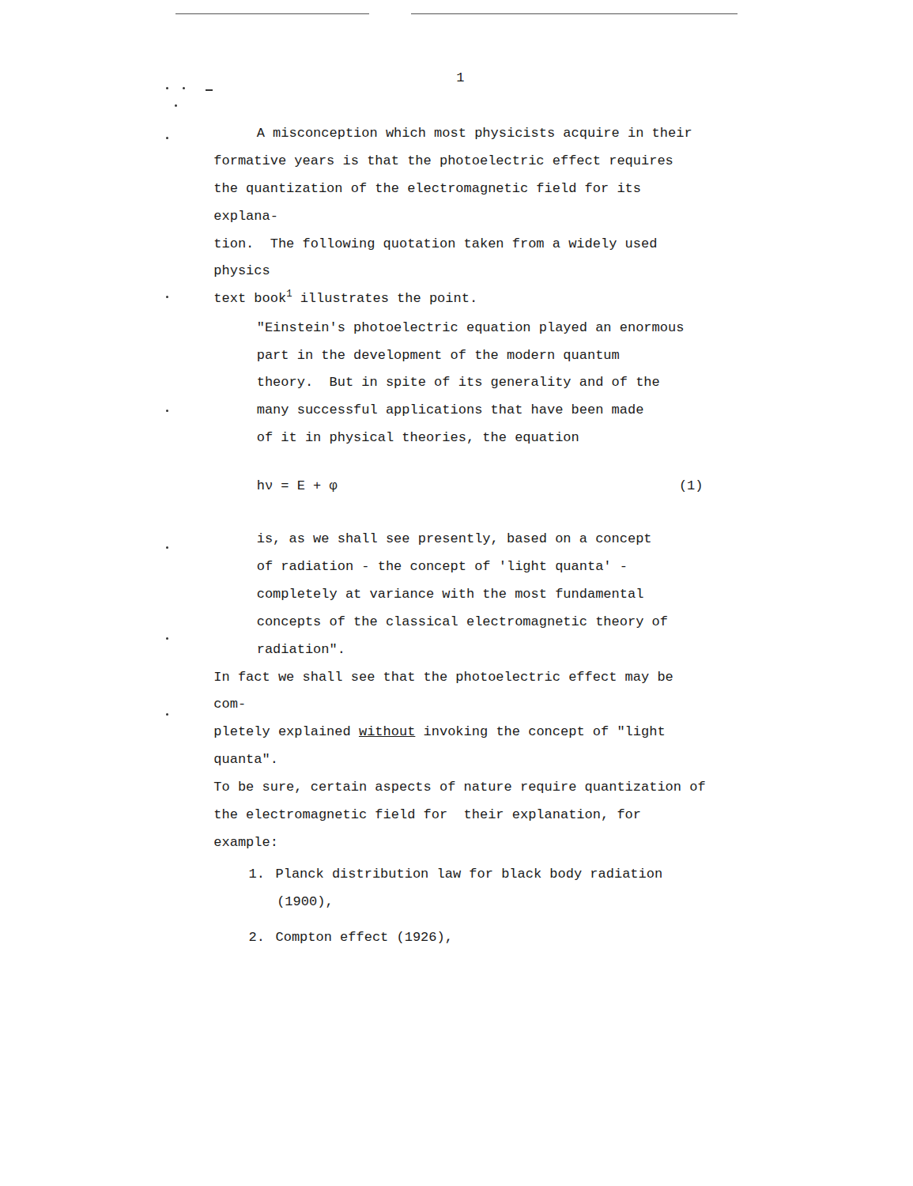1
A misconception which most physicists acquire in their
formative years is that the photoelectric effect requires
the quantization of the electromagnetic field for its explana-
tion. The following quotation taken from a widely used physics
text book1 illustrates the point.
"Einstein's photoelectric equation played an enormous
part in the development of the modern quantum
theory. But in spite of its generality and of the
many successful applications that have been made
of it in physical theories, the equation
hν = E + φ (1)
is, as we shall see presently, based on a concept
of radiation - the concept of 'light quanta' -
completely at variance with the most fundamental
concepts of the classical electromagnetic theory of
radiation".
In fact we shall see that the photoelectric effect may be com-
pletely explained without invoking the concept of "light quanta".
To be sure, certain aspects of nature require quantization of
the electromagnetic field for their explanation, for example:
1. Planck distribution law for black body radiation (1900),
2. Compton effect (1926),